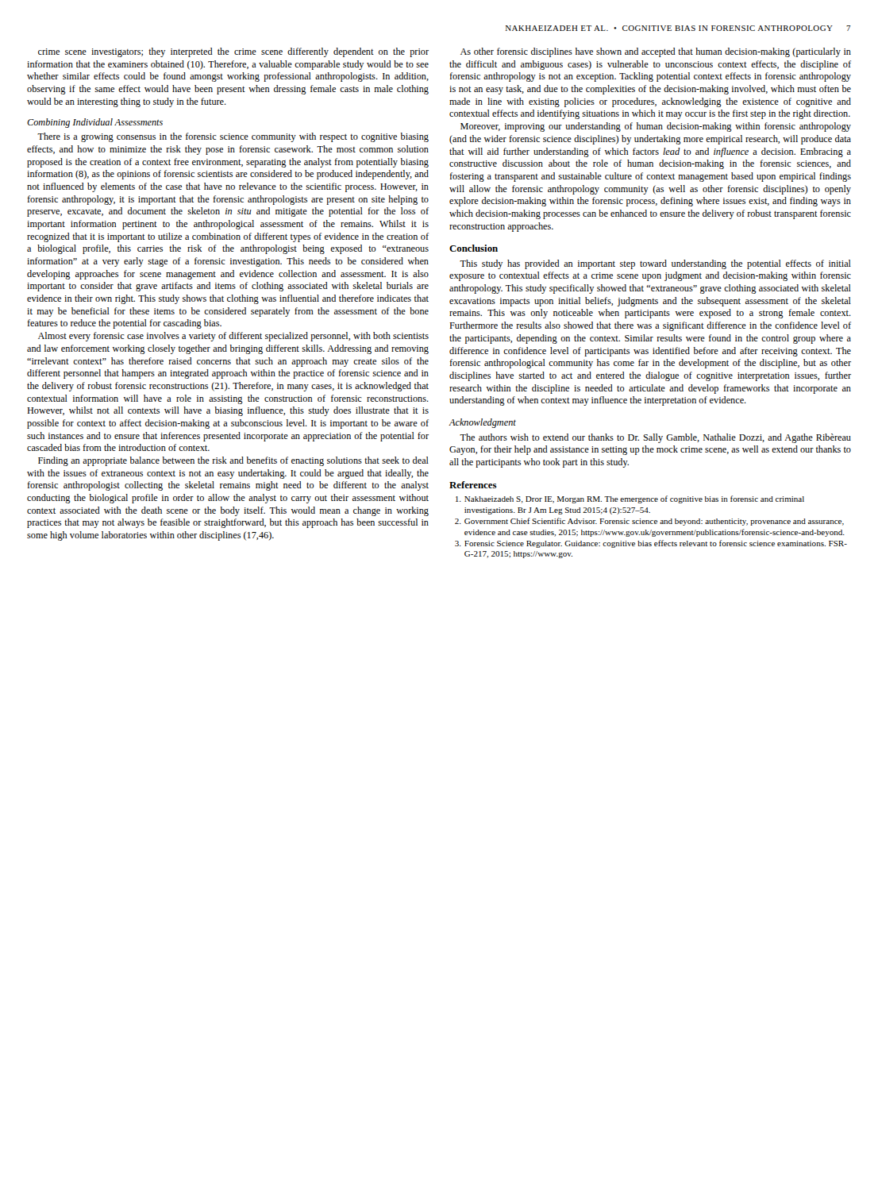NAKHAEIZADEH ET AL. • COGNITIVE BIAS IN FORENSIC ANTHROPOLOGY 7
crime scene investigators; they interpreted the crime scene differently dependent on the prior information that the examiners obtained (10). Therefore, a valuable comparable study would be to see whether similar effects could be found amongst working professional anthropologists. In addition, observing if the same effect would have been present when dressing female casts in male clothing would be an interesting thing to study in the future.
Combining Individual Assessments
There is a growing consensus in the forensic science community with respect to cognitive biasing effects, and how to minimize the risk they pose in forensic casework. The most common solution proposed is the creation of a context free environment, separating the analyst from potentially biasing information (8), as the opinions of forensic scientists are considered to be produced independently, and not influenced by elements of the case that have no relevance to the scientific process. However, in forensic anthropology, it is important that the forensic anthropologists are present on site helping to preserve, excavate, and document the skeleton in situ and mitigate the potential for the loss of important information pertinent to the anthropological assessment of the remains. Whilst it is recognized that it is important to utilize a combination of different types of evidence in the creation of a biological profile, this carries the risk of the anthropologist being exposed to “extraneous information” at a very early stage of a forensic investigation. This needs to be considered when developing approaches for scene management and evidence collection and assessment. It is also important to consider that grave artifacts and items of clothing associated with skeletal burials are evidence in their own right. This study shows that clothing was influential and therefore indicates that it may be beneficial for these items to be considered separately from the assessment of the bone features to reduce the potential for cascading bias.
Almost every forensic case involves a variety of different specialized personnel, with both scientists and law enforcement working closely together and bringing different skills. Addressing and removing “irrelevant context” has therefore raised concerns that such an approach may create silos of the different personnel that hampers an integrated approach within the practice of forensic science and in the delivery of robust forensic reconstructions (21). Therefore, in many cases, it is acknowledged that contextual information will have a role in assisting the construction of forensic reconstructions. However, whilst not all contexts will have a biasing influence, this study does illustrate that it is possible for context to affect decision-making at a subconscious level. It is important to be aware of such instances and to ensure that inferences presented incorporate an appreciation of the potential for cascaded bias from the introduction of context.
Finding an appropriate balance between the risk and benefits of enacting solutions that seek to deal with the issues of extraneous context is not an easy undertaking. It could be argued that ideally, the forensic anthropologist collecting the skeletal remains might need to be different to the analyst conducting the biological profile in order to allow the analyst to carry out their assessment without context associated with the death scene or the body itself. This would mean a change in working practices that may not always be feasible or straightforward, but this approach has been successful in some high volume laboratories within other disciplines (17,46).
As other forensic disciplines have shown and accepted that human decision-making (particularly in the difficult and ambiguous cases) is vulnerable to unconscious context effects, the discipline of forensic anthropology is not an exception. Tackling potential context effects in forensic anthropology is not an easy task, and due to the complexities of the decision-making involved, which must often be made in line with existing policies or procedures, acknowledging the existence of cognitive and contextual effects and identifying situations in which it may occur is the first step in the right direction.
Moreover, improving our understanding of human decision-making within forensic anthropology (and the wider forensic science disciplines) by undertaking more empirical research, will produce data that will aid further understanding of which factors lead to and influence a decision. Embracing a constructive discussion about the role of human decision-making in the forensic sciences, and fostering a transparent and sustainable culture of context management based upon empirical findings will allow the forensic anthropology community (as well as other forensic disciplines) to openly explore decision-making within the forensic process, defining where issues exist, and finding ways in which decision-making processes can be enhanced to ensure the delivery of robust transparent forensic reconstruction approaches.
Conclusion
This study has provided an important step toward understanding the potential effects of initial exposure to contextual effects at a crime scene upon judgment and decision-making within forensic anthropology. This study specifically showed that “extraneous” grave clothing associated with skeletal excavations impacts upon initial beliefs, judgments and the subsequent assessment of the skeletal remains. This was only noticeable when participants were exposed to a strong female context. Furthermore the results also showed that there was a significant difference in the confidence level of the participants, depending on the context. Similar results were found in the control group where a difference in confidence level of participants was identified before and after receiving context. The forensic anthropological community has come far in the development of the discipline, but as other disciplines have started to act and entered the dialogue of cognitive interpretation issues, further research within the discipline is needed to articulate and develop frameworks that incorporate an understanding of when context may influence the interpretation of evidence.
Acknowledgment
The authors wish to extend our thanks to Dr. Sally Gamble, Nathalie Dozzi, and Agathe Ribèreau Gayon, for their help and assistance in setting up the mock crime scene, as well as extend our thanks to all the participants who took part in this study.
References
Nakhaeizadeh S, Dror IE, Morgan RM. The emergence of cognitive bias in forensic and criminal investigations. Br J Am Leg Stud 2015;4 (2):527–54.
Government Chief Scientific Advisor. Forensic science and beyond: authenticity, provenance and assurance, evidence and case studies, 2015; https://www.gov.uk/government/publications/forensic-science-and-beyond.
Forensic Science Regulator. Guidance: cognitive bias effects relevant to forensic science examinations. FSR-G-217, 2015; https://www.gov.